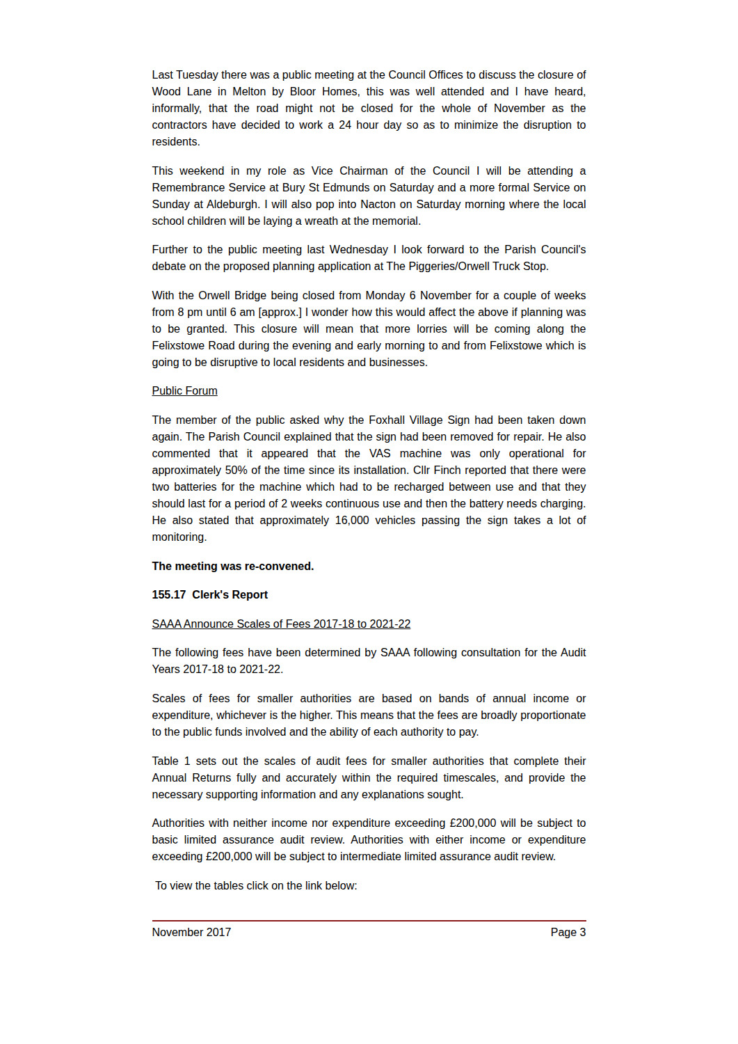Last Tuesday there was a public meeting at the Council Offices to discuss the closure of Wood Lane in Melton by Bloor Homes, this was well attended and I have heard, informally, that the road might not be closed for the whole of November as the contractors have decided to work a 24 hour day so as to minimize the disruption to residents.
This weekend in my role as Vice Chairman of the Council I will be attending a Remembrance Service at Bury St Edmunds on Saturday and a more formal Service on Sunday at Aldeburgh. I will also pop into Nacton on Saturday morning where the local school children will be laying a wreath at the memorial.
Further to the public meeting last Wednesday I look forward to the Parish Council's debate on the proposed planning application at The Piggeries/Orwell Truck Stop.
With the Orwell Bridge being closed from Monday 6 November for a couple of weeks from 8 pm until 6 am [approx.] I wonder how this would affect the above if planning was to be granted. This closure will mean that more lorries will be coming along the Felixstowe Road during the evening and early morning to and from Felixstowe which is going to be disruptive to local residents and businesses.
Public Forum
The member of the public asked why the Foxhall Village Sign had been taken down again. The Parish Council explained that the sign had been removed for repair. He also commented that it appeared that the VAS machine was only operational for approximately 50% of the time since its installation. Cllr Finch reported that there were two batteries for the machine which had to be recharged between use and that they should last for a period of 2 weeks continuous use and then the battery needs charging. He also stated that approximately 16,000 vehicles passing the sign takes a lot of monitoring.
The meeting was re-convened.
155.17 Clerk's Report
SAAA Announce Scales of Fees 2017-18 to 2021-22
The following fees have been determined by SAAA following consultation for the Audit Years 2017-18 to 2021-22.
Scales of fees for smaller authorities are based on bands of annual income or expenditure, whichever is the higher. This means that the fees are broadly proportionate to the public funds involved and the ability of each authority to pay.
Table 1 sets out the scales of audit fees for smaller authorities that complete their Annual Returns fully and accurately within the required timescales, and provide the necessary supporting information and any explanations sought.
Authorities with neither income nor expenditure exceeding £200,000 will be subject to basic limited assurance audit review. Authorities with either income or expenditure exceeding £200,000 will be subject to intermediate limited assurance audit review.
To view the tables click on the link below:
November 2017 Page 3